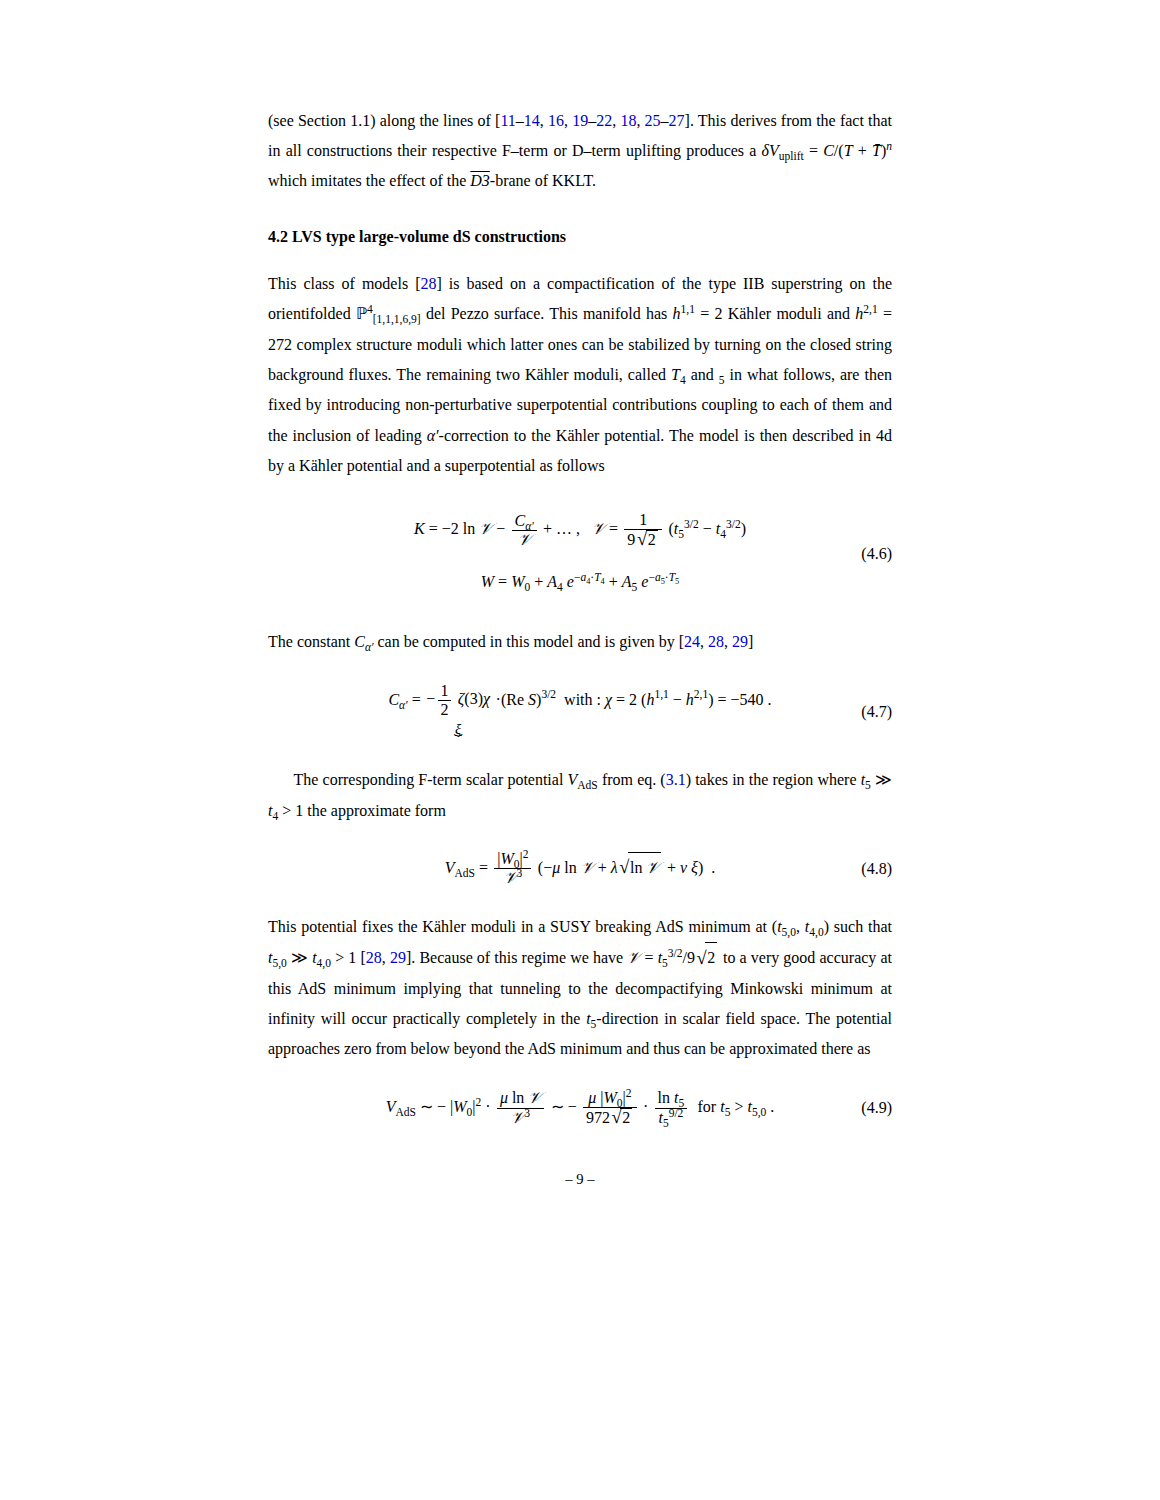(see Section 1.1) along the lines of [11–14, 16, 19–22, 18, 25–27]. This derives from the fact that in all constructions their respective F–term or D–term uplifting produces a δVuplift = C/(T + T̄)n which imitates the effect of the D3-brane of KKLT.
4.2 LVS type large-volume dS constructions
This class of models [28] is based on a compactification of the type IIB superstring on the orientifolded ℙ4[1,1,1,6,9] del Pezzo surface. This manifold has h1,1 = 2 Kähler moduli and h2,1 = 272 complex structure moduli which latter ones can be stabilized by turning on the closed string background fluxes. The remaining two Kähler moduli, called T4 and 5 in what follows, are then fixed by introducing non-perturbative superpotential contributions coupling to each of them and the inclusion of leading α′-correction to the Kähler potential. The model is then described in 4d by a Kähler potential and a superpotential as follows
K = −2 ln 𝒱 − Cα′𝒱 + … , 𝒱 = 192 (t53/2 − t43/2)
W = W0 + A4 e−a4·T4 + A5 e−a5·T5
(4.6)
The constant Cα′ can be computed in this model and is given by [24, 28, 29]
Cα′ = −12 ζ(3)χ⏟ξ ·(Re S)3/2 with : χ = 2 (h1,1 − h2,1) = −540 . (4.7)
The corresponding F-term scalar potential VAdS from eq. (3.1) takes in the region where t5 ≫ t4 > 1 the approximate form
VAdS = |W0|2 𝒱3 (−μ ln 𝒱 + λln 𝒱 + ν ξ) . (4.8)
This potential fixes the Kähler moduli in a SUSY breaking AdS minimum at (t5,0, t4,0) such that t5,0 ≫ t4,0 > 1 [28, 29]. Because of this regime we have 𝒱 = t53/2/92 to a very good accuracy at this AdS minimum implying that tunneling to the decompactifying Minkowski minimum at infinity will occur practically completely in the t5-direction in scalar field space. The potential approaches zero from below beyond the AdS minimum and thus can be approximated there as
VAdS ∼ − |W0|2 · μ ln 𝒱 𝒱3 ∼ − μ |W0|29722 · ln t5 t59/2 for t5 > t5,0 . (4.9)
– 9 –